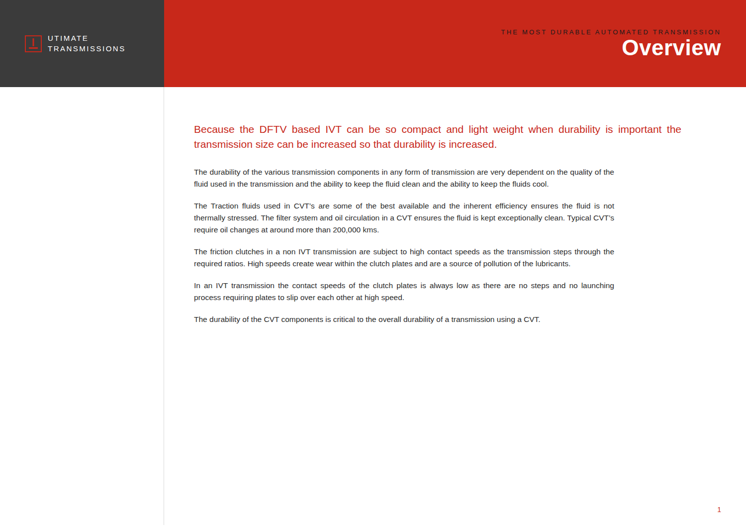Utimate
Transmissions
The Most Durable Automated Transmission
Overview
Because the DFTV based IVT can be so compact and light weight when durability is important the transmission size can be increased so that durability is increased.
The durability of the various transmission components in any form of transmission are very dependent on the quality of the fluid used in the transmission and the ability to keep the fluid clean and the ability to keep the fluids cool.
The Traction fluids used in CVT’s are some of the best available and the inherent efficiency ensures the fluid is not thermally stressed. The filter system and oil circulation in a CVT ensures the fluid is kept exceptionally clean. Typical CVT’s require oil changes at around more than 200,000 kms.
The friction clutches in a non IVT transmission are subject to high contact speeds as the transmission steps through the required ratios. High speeds create wear within the clutch plates and are a source of pollution of the lubricants.
In an IVT transmission the contact speeds of the clutch plates is always low as there are no steps and no launching process requiring plates to slip over each other at high speed.
The durability of the CVT components is critical to the overall durability of a transmission using a CVT.
1